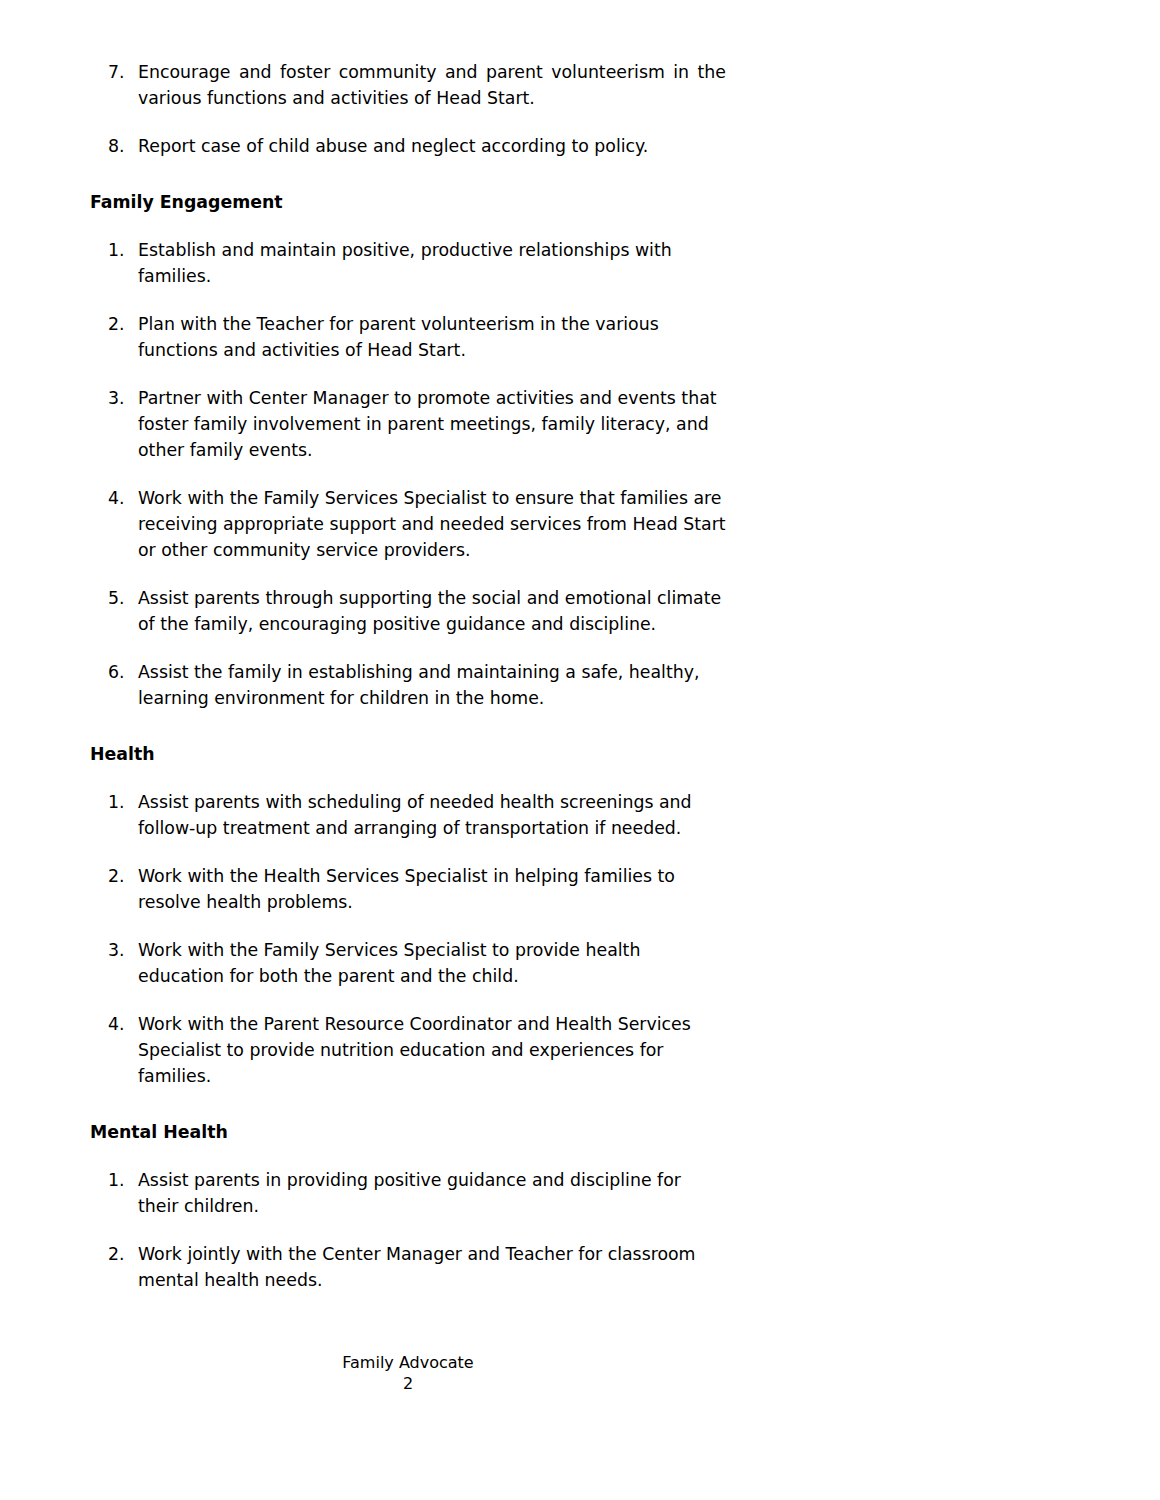Encourage and foster community and parent volunteerism in the various functions and activities of Head Start.
Report case of child abuse and neglect according to policy.
Family Engagement
Establish and maintain positive, productive relationships with families.
Plan with the Teacher for parent volunteerism in the various functions and activities of Head Start.
Partner with Center Manager to promote activities and events that foster family involvement in parent meetings, family literacy, and other family events.
Work with the Family Services Specialist to ensure that families are receiving appropriate support and needed services from Head Start or other community service providers.
Assist parents through supporting the social and emotional climate of the family, encouraging positive guidance and discipline.
Assist the family in establishing and maintaining a safe, healthy, learning environment for children in the home.
Health
Assist parents with scheduling of needed health screenings and follow-up treatment and arranging of transportation if needed.
Work with the Health Services Specialist in helping families to resolve health problems.
Work with the Family Services Specialist to provide health education for both the parent and the child.
Work with the Parent Resource Coordinator and Health Services Specialist to provide nutrition education and experiences for families.
Mental Health
Assist parents in providing positive guidance and discipline for their children.
Work jointly with the Center Manager and Teacher for classroom mental health needs.
Family Advocate
2